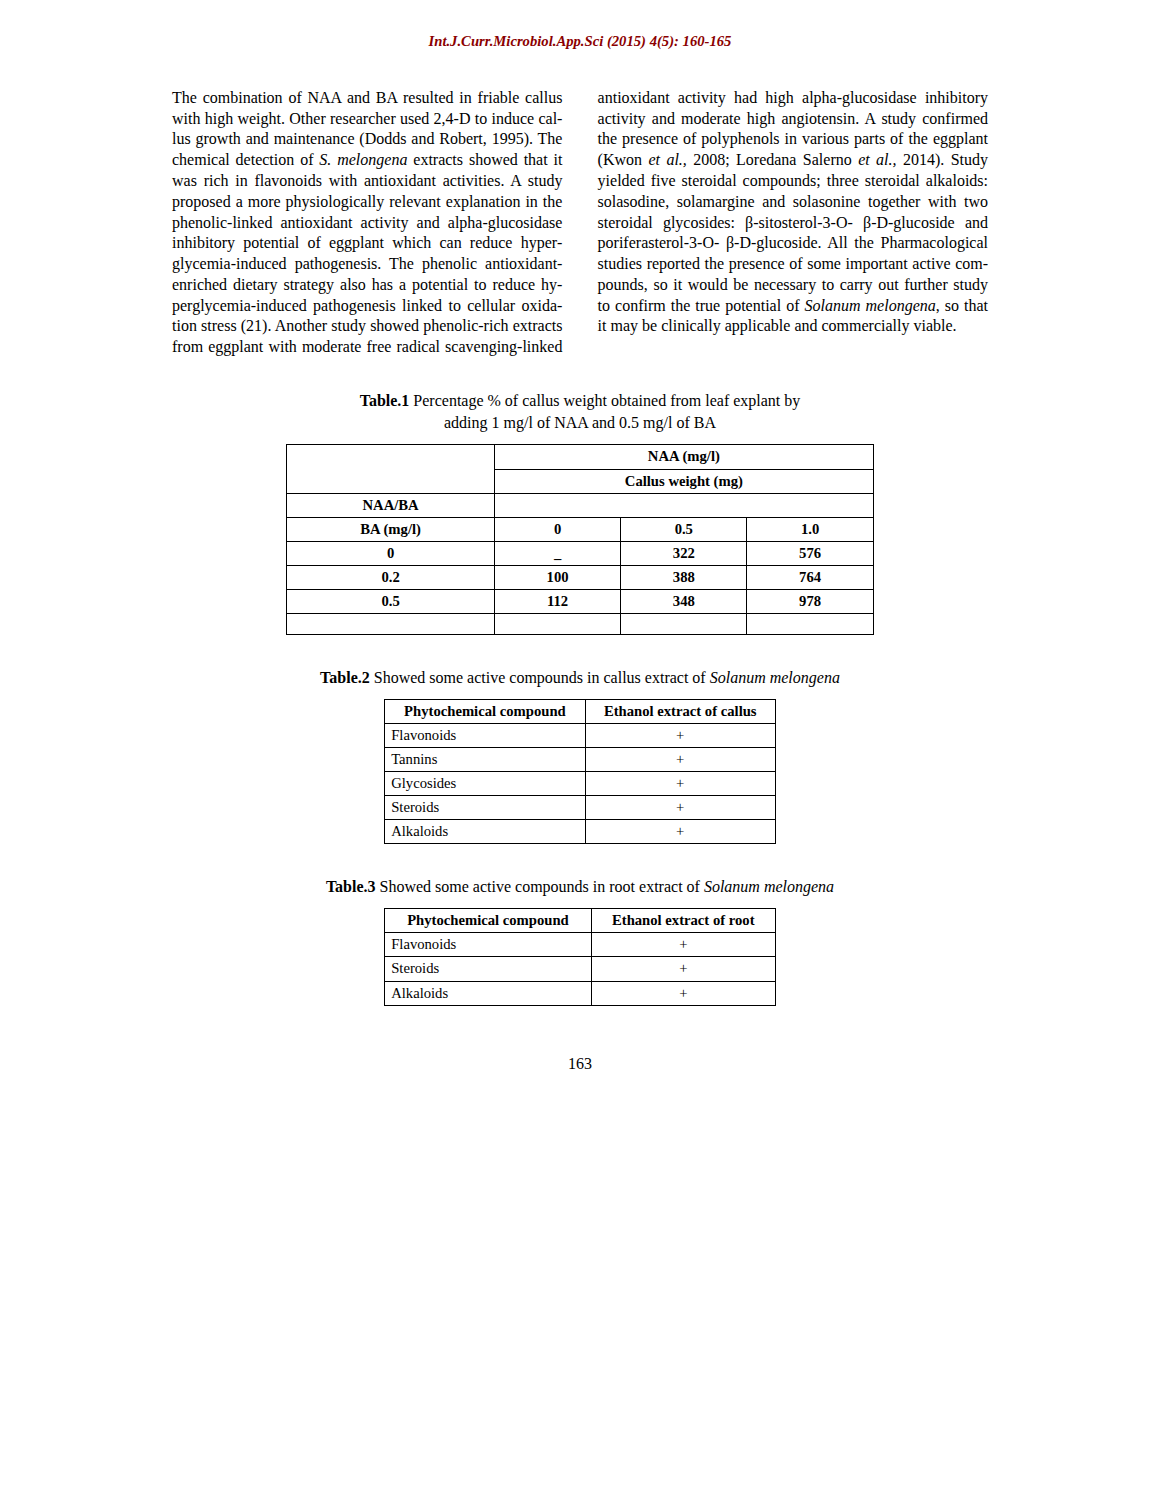Int.J.Curr.Microbiol.App.Sci (2015) 4(5): 160-165
The combination of NAA and BA resulted in friable callus with high weight. Other researcher used 2,4-D to induce callus growth and maintenance (Dodds and Robert, 1995). The chemical detection of S. melongena extracts showed that it was rich in flavonoids with antioxidant activities. A study proposed a more physiologically relevant explanation in the phenolic-linked antioxidant activity and alpha-glucosidase inhibitory potential of eggplant which can reduce hyperglycemia-induced pathogenesis. The phenolic antioxidant-enriched dietary strategy also has a potential to reduce hyperglycemia-induced pathogenesis linked to cellular oxidation stress (21). Another study showed phenolic-rich extracts from eggplant with moderate free radical scavenging-linked antioxidant activity had high alpha-glucosidase inhibitory activity and moderate high angiotensin. A study confirmed the presence of polyphenols in various parts of the eggplant (Kwon et al., 2008; Loredana Salerno et al., 2014). Study yielded five steroidal compounds; three steroidal alkaloids: solasodine, solamargine and solasonine together with two steroidal glycosides: β-sitosterol-3-O- β-D-glucoside and poriferasterol-3-O- β-D-glucoside. All the Pharmacological studies reported the presence of some important active compounds, so it would be necessary to carry out further study to confirm the true potential of Solanum melongena, so that it may be clinically applicable and commercially viable.
Table.1 Percentage % of callus weight obtained from leaf explant by
adding 1 mg/l of NAA and 0.5 mg/l of BA
| | NAA (mg/l) |
| Callus weight (mg) |
| NAA/BA | |
| BA (mg/l) | 0 | 0.5 | 1.0 |
| 0 | _ | 322 | 576 |
| 0.2 | 100 | 388 | 764 |
| 0.5 | 112 | 348 | 978 |
Table.2 Showed some active compounds in callus extract of Solanum melongena
| Phytochemical compound | Ethanol extract of callus |
| --- | --- |
| Flavonoids | + |
| Tannins | + |
| Glycosides | + |
| Steroids | + |
| Alkaloids | + |
Table.3 Showed some active compounds in root extract of Solanum melongena
| Phytochemical compound | Ethanol extract of root |
| --- | --- |
| Flavonoids | + |
| Steroids | + |
| Alkaloids | + |
163